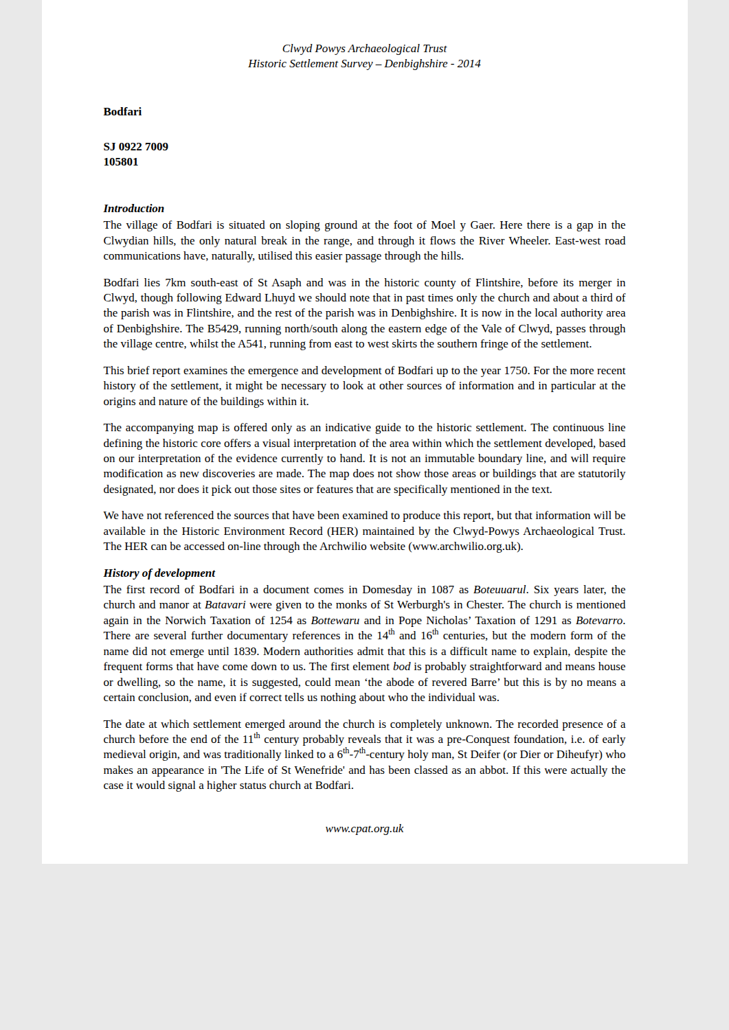Clwyd Powys Archaeological Trust
Historic Settlement Survey – Denbighshire - 2014
Bodfari
SJ 0922 7009
105801
Introduction
The village of Bodfari is situated on sloping ground at the foot of Moel y Gaer. Here there is a gap in the Clwydian hills, the only natural break in the range, and through it flows the River Wheeler. East-west road communications have, naturally, utilised this easier passage through the hills.
Bodfari lies 7km south-east of St Asaph and was in the historic county of Flintshire, before its merger in Clwyd, though following Edward Lhuyd we should note that in past times only the church and about a third of the parish was in Flintshire, and the rest of the parish was in Denbighshire. It is now in the local authority area of Denbighshire. The B5429, running north/south along the eastern edge of the Vale of Clwyd, passes through the village centre, whilst the A541, running from east to west skirts the southern fringe of the settlement.
This brief report examines the emergence and development of Bodfari up to the year 1750. For the more recent history of the settlement, it might be necessary to look at other sources of information and in particular at the origins and nature of the buildings within it.
The accompanying map is offered only as an indicative guide to the historic settlement. The continuous line defining the historic core offers a visual interpretation of the area within which the settlement developed, based on our interpretation of the evidence currently to hand. It is not an immutable boundary line, and will require modification as new discoveries are made. The map does not show those areas or buildings that are statutorily designated, nor does it pick out those sites or features that are specifically mentioned in the text.
We have not referenced the sources that have been examined to produce this report, but that information will be available in the Historic Environment Record (HER) maintained by the Clwyd-Powys Archaeological Trust. The HER can be accessed on-line through the Archwilio website (www.archwilio.org.uk).
History of development
The first record of Bodfari in a document comes in Domesday in 1087 as Boteuuarul. Six years later, the church and manor at Batavari were given to the monks of St Werburgh's in Chester. The church is mentioned again in the Norwich Taxation of 1254 as Bottewaru and in Pope Nicholas’ Taxation of 1291 as Botevarro. There are several further documentary references in the 14th and 16th centuries, but the modern form of the name did not emerge until 1839. Modern authorities admit that this is a difficult name to explain, despite the frequent forms that have come down to us. The first element bod is probably straightforward and means house or dwelling, so the name, it is suggested, could mean ‘the abode of revered Barre’ but this is by no means a certain conclusion, and even if correct tells us nothing about who the individual was.
The date at which settlement emerged around the church is completely unknown. The recorded presence of a church before the end of the 11th century probably reveals that it was a pre-Conquest foundation, i.e. of early medieval origin, and was traditionally linked to a 6th-7th-century holy man, St Deifer (or Dier or Diheufyr) who makes an appearance in 'The Life of St Wenefride' and has been classed as an abbot. If this were actually the case it would signal a higher status church at Bodfari.
www.cpat.org.uk